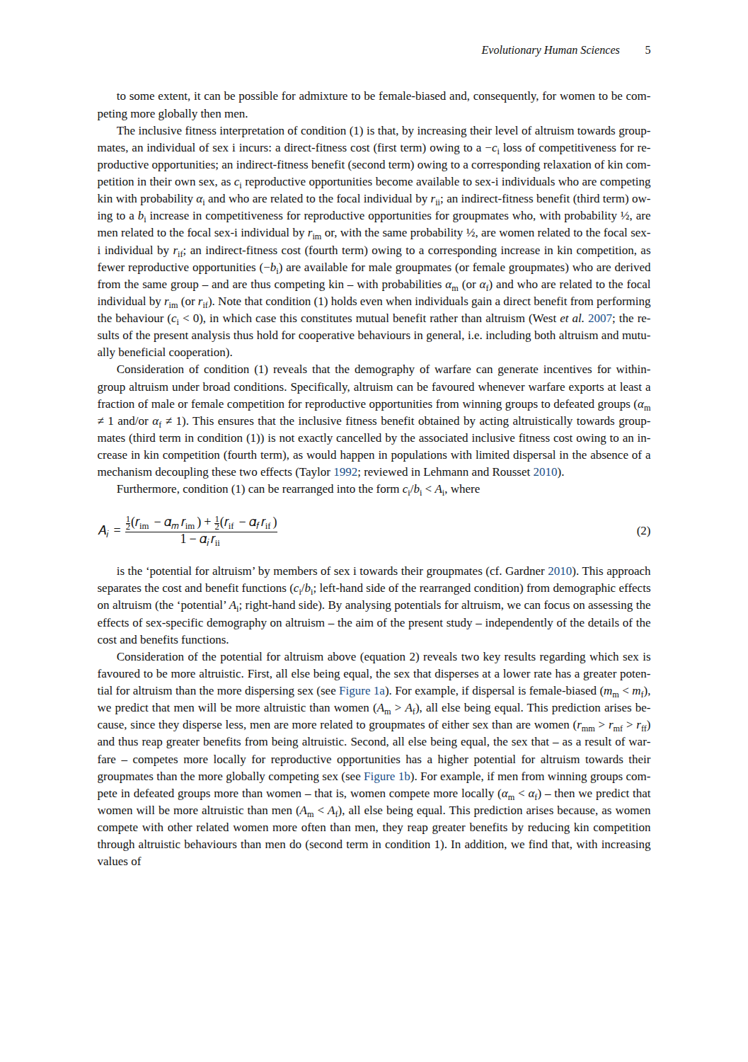Evolutionary Human Sciences 5
to some extent, it can be possible for admixture to be female-biased and, consequently, for women to be competing more globally then men.
The inclusive fitness interpretation of condition (1) is that, by increasing their level of altruism towards groupmates, an individual of sex i incurs: a direct-fitness cost (first term) owing to a −ci loss of competitiveness for reproductive opportunities; an indirect-fitness benefit (second term) owing to a corresponding relaxation of kin competition in their own sex, as ci reproductive opportunities become available to sex-i individuals who are competing kin with probability αi and who are related to the focal individual by rii; an indirect-fitness benefit (third term) owing to a bi increase in competitiveness for reproductive opportunities for groupmates who, with probability ½, are men related to the focal sex-i individual by rim or, with the same probability ½, are women related to the focal sex-i individual by rif; an indirect-fitness cost (fourth term) owing to a corresponding increase in kin competition, as fewer reproductive opportunities (−bi) are available for male groupmates (or female groupmates) who are derived from the same group – and are thus competing kin – with probabilities αm (or αf) and who are related to the focal individual by rim (or rif). Note that condition (1) holds even when individuals gain a direct benefit from performing the behaviour (ci < 0), in which case this constitutes mutual benefit rather than altruism (West et al. 2007; the results of the present analysis thus hold for cooperative behaviours in general, i.e. including both altruism and mutually beneficial cooperation).
Consideration of condition (1) reveals that the demography of warfare can generate incentives for within-group altruism under broad conditions. Specifically, altruism can be favoured whenever warfare exports at least a fraction of male or female competition for reproductive opportunities from winning groups to defeated groups (αm ≠ 1 and/or αf ≠ 1). This ensures that the inclusive fitness benefit obtained by acting altruistically towards groupmates (third term in condition (1)) is not exactly cancelled by the associated inclusive fitness cost owing to an increase in kin competition (fourth term), as would happen in populations with limited dispersal in the absence of a mechanism decoupling these two effects (Taylor 1992; reviewed in Lehmann and Rousset 2010).
Furthermore, condition (1) can be rearranged into the form ci/bi < Ai, where
Ai = 12 ( rim − αm rim ) + 12 ( rif − αf rif ) 1 − αi rii
(2)
is the ‘potential for altruism’ by members of sex i towards their groupmates (cf. Gardner 2010). This approach separates the cost and benefit functions (ci/bi; left-hand side of the rearranged condition) from demographic effects on altruism (the ‘potential’ Ai; right-hand side). By analysing potentials for altruism, we can focus on assessing the effects of sex-specific demography on altruism – the aim of the present study – independently of the details of the cost and benefits functions.
Consideration of the potential for altruism above (equation 2) reveals two key results regarding which sex is favoured to be more altruistic. First, all else being equal, the sex that disperses at a lower rate has a greater potential for altruism than the more dispersing sex (see Figure 1a). For example, if dispersal is female-biased (mm < mf), we predict that men will be more altruistic than women (Am > Af), all else being equal. This prediction arises because, since they disperse less, men are more related to groupmates of either sex than are women (rmm > rmf > rff) and thus reap greater benefits from being altruistic. Second, all else being equal, the sex that – as a result of warfare – competes more locally for reproductive opportunities has a higher potential for altruism towards their groupmates than the more globally competing sex (see Figure 1b). For example, if men from winning groups compete in defeated groups more than women – that is, women compete more locally (αm < αf) – then we predict that women will be more altruistic than men (Am < Af), all else being equal. This prediction arises because, as women compete with other related women more often than men, they reap greater benefits by reducing kin competition through altruistic behaviours than men do (second term in condition 1). In addition, we find that, with increasing values of